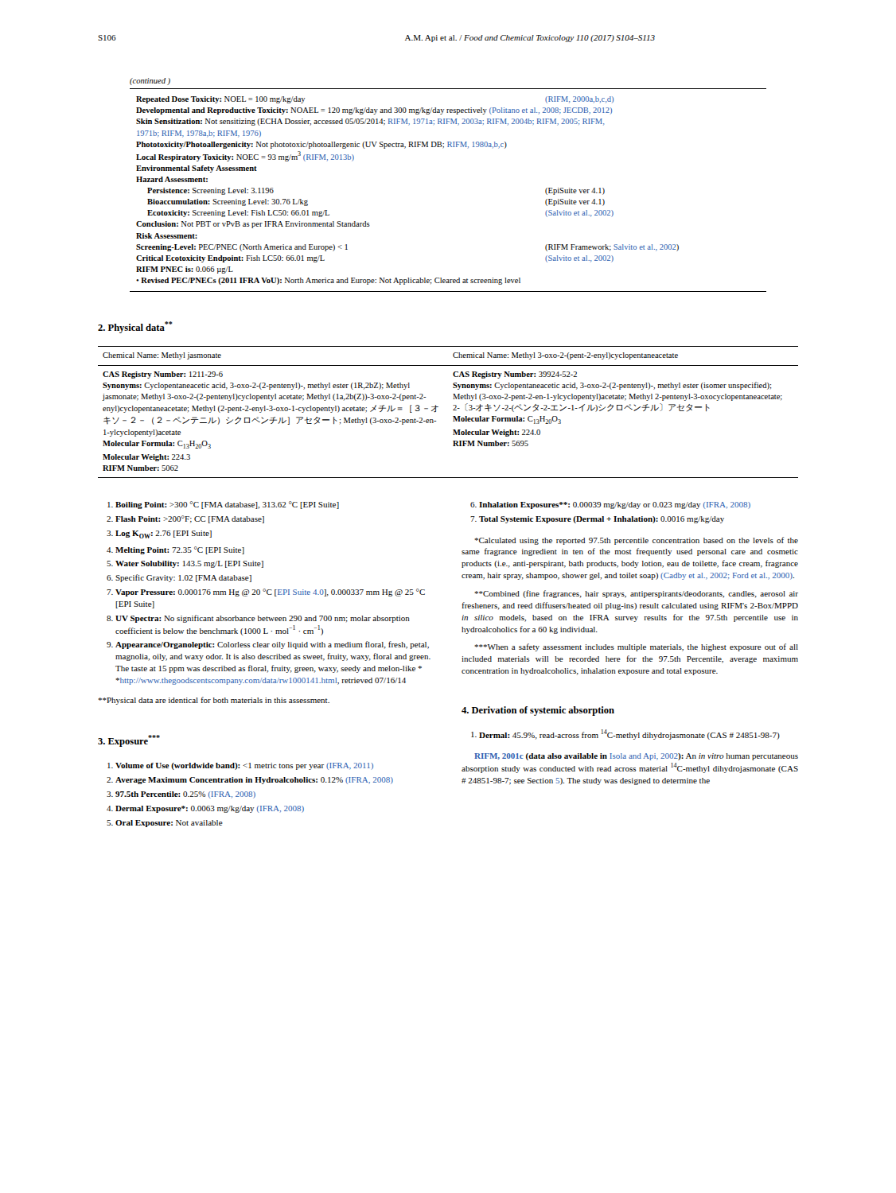S106
A.M. Api et al. / Food and Chemical Toxicology 110 (2017) S104–S113
(continued )
Repeated Dose Toxicity: NOEL = 100 mg/kg/day
(RIFM, 2000a,b,c,d)
Developmental and Reproductive Toxicity: NOAEL = 120 mg/kg/day and 300 mg/kg/day respectively (Politano et al., 2008; JECDB, 2012)
Skin Sensitization: Not sensitizing (ECHA Dossier, accessed 05/05/2014; RIFM, 1971a; RIFM, 2003a; RIFM, 2004b; RIFM, 2005; RIFM,
1971b; RIFM, 1978a,b; RIFM, 1976)
Phototoxicity/Photoallergenicity: Not phototoxic/photoallergenic (UV Spectra, RIFM DB; RIFM, 1980a,b,c)
Local Respiratory Toxicity: NOEC = 93 mg/m3 (RIFM, 2013b)
Environmental Safety Assessment
Hazard Assessment:
Persistence: Screening Level: 3.1196
(EpiSuite ver 4.1)
Bioaccumulation: Screening Level: 30.76 L/kg
(EpiSuite ver 4.1)
Ecotoxicity: Screening Level: Fish LC50: 66.01 mg/L
(Salvito et al., 2002)
Conclusion: Not PBT or vPvB as per IFRA Environmental Standards
Risk Assessment:
Screening-Level: PEC/PNEC (North America and Europe) < 1
(RIFM Framework; Salvito et al., 2002)
Critical Ecotoxicity Endpoint: Fish LC50: 66.01 mg/L
(Salvito et al., 2002)
RIFM PNEC is: 0.066 µg/L
• Revised PEC/PNECs (2011 IFRA VoU): North America and Europe: Not Applicable; Cleared at screening level
2. Physical data**
| Chemical Name: Methyl jasmonate | Chemical Name: Methyl 3-oxo-2-(pent-2-enyl)cyclopentaneacetate |
| CAS Registry Number: 1211-29-6 Synonyms: Cyclopentaneacetic acid, 3-oxo-2-(2-pentenyl)-, methyl ester (1R,2bZ); Methyl jasmonate; Methyl 3-oxo-2-(2-pentenyl)cyclopentyl acetate; Methyl (1a,2b(Z))-3-oxo-2-(pent-2-enyl)cyclopentaneacetate; Methyl (2-pent-2-enyl-3-oxo-1-cyclopentyl) acetate; メチル＝［３－オキソ－２－（２－ペンテニル）シクロペンチル］アセタート ; Methyl (3-oxo-2-pent-2-en-1-ylcyclopentyl)acetate Molecular Formula: C 13 H 20 O 3 Molecular Weight: 224.3 RIFM Number: 5062 | CAS Registry Number: 39924-52-2 Synonyms: Cyclopentaneacetic acid, 3-oxo-2-(2-pentenyl)-, methyl ester (isomer unspecified); Methyl (3-oxo-2-pent-2-en-1-ylcyclopentyl)acetate; Methyl 2-pentenyl-3-oxocyclopentaneacetate; 2-〔3-オキソ-2-(ペンタ-2-エン-1-イル)シクロペンチル〕アセタート Molecular Formula: C 13 H 20 O 3 Molecular Weight: 224.0 RIFM Number: 5695 |
Boiling Point: >300 °C [FMA database], 313.62 °C [EPI Suite]
Flash Point: >200°F; CC [FMA database]
Log KOW: 2.76 [EPI Suite]
Melting Point: 72.35 °C [EPI Suite]
Water Solubility: 143.5 mg/L [EPI Suite]
Specific Gravity: 1.02 [FMA database]
Vapor Pressure: 0.000176 mm Hg @ 20 °C [EPI Suite 4.0], 0.000337 mm Hg @ 25 °C [EPI Suite]
UV Spectra: No significant absorbance between 290 and 700 nm; molar absorption coefficient is below the benchmark (1000 L · mol−1 · cm−1)
Appearance/Organoleptic: Colorless clear oily liquid with a medium floral, fresh, petal, magnolia, oily, and waxy odor. It is also described as sweet, fruity, waxy, floral and green. The taste at 15 ppm was described as floral, fruity, green, waxy, seedy and melon-like * *http://www.thegoodscentscompany.com/data/rw1000141.html, retrieved 07/16/14
**Physical data are identical for both materials in this assessment.
3. Exposure***
Volume of Use (worldwide band): <1 metric tons per year (IFRA, 2011)
Average Maximum Concentration in Hydroalcoholics: 0.12% (IFRA, 2008)
97.5th Percentile: 0.25% (IFRA, 2008)
Dermal Exposure*: 0.0063 mg/kg/day (IFRA, 2008)
Oral Exposure: Not available
Inhalation Exposures**: 0.00039 mg/kg/day or 0.023 mg/day (IFRA, 2008)
Total Systemic Exposure (Dermal + Inhalation): 0.0016 mg/kg/day
*Calculated using the reported 97.5th percentile concentration based on the levels of the same fragrance ingredient in ten of the most frequently used personal care and cosmetic products (i.e., anti-perspirant, bath products, body lotion, eau de toilette, face cream, fragrance cream, hair spray, shampoo, shower gel, and toilet soap) (Cadby et al., 2002; Ford et al., 2000).
**Combined (fine fragrances, hair sprays, antiperspirants/deodorants, candles, aerosol air fresheners, and reed diffusers/heated oil plug-ins) result calculated using RIFM's 2-Box/MPPD in silico models, based on the IFRA survey results for the 97.5th percentile use in hydroalcoholics for a 60 kg individual.
***When a safety assessment includes multiple materials, the highest exposure out of all included materials will be recorded here for the 97.5th Percentile, average maximum concentration in hydroalcoholics, inhalation exposure and total exposure.
4. Derivation of systemic absorption
Dermal: 45.9%, read-across from 14C-methyl dihydrojasmonate (CAS # 24851-98-7)
RIFM, 2001c (data also available in Isola and Api, 2002): An in vitro human percutaneous absorption study was conducted with read across material 14C-methyl dihydrojasmonate (CAS # 24851-98-7; see Section 5). The study was designed to determine the